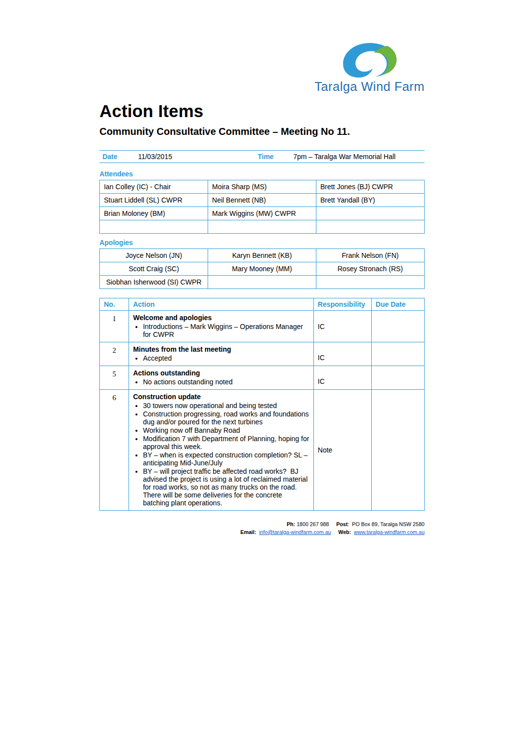Taralga Wind Farm
Action Items
Community Consultative Committee – Meeting No 11.
| Date | 11/03/2015 | Time | 7pm – Taralga War Memorial Hall |
Attendees
| Ian Colley (IC) - Chair | Moira Sharp (MS) | Brett Jones (BJ) CWPR |
| Stuart Liddell (SL) CWPR | Neil Bennett (NB) | Brett Yandall (BY) |
| Brian Moloney (BM) | Mark Wiggins (MW) CWPR | |
Apologies
| Joyce Nelson (JN) | Karyn Bennett (KB) | Frank Nelson (FN) |
| Scott Craig (SC) | Mary Mooney (MM) | Rosey Stronach (RS) |
| Siobhan Isherwood (SI) CWPR | | |
| No. | Action | Responsibility | Due Date |
| --- | --- | --- | --- |
| 1 | Welcome and apologies Introductions – Mark Wiggins – Operations Manager for CWPR | IC | |
| 2 | Minutes from the last meeting Accepted | IC | |
| 5 | Actions outstanding No actions outstanding noted | IC | |
| 6 | Construction update 30 towers now operational and being tested Construction progressing, road works and foundations dug and/or poured for the next turbines Working now off Bannaby Road Modification 7 with Department of Planning, hoping for approval this week. BY – when is expected construction completion? SL – anticipating Mid-June/July BY – will project traffic be affected road works? BJ advised the project is using a lot of reclaimed material for road works, so not as many trucks on the road. There will be some deliveries for the concrete batching plant operations. | Note | |
Ph: 1800 267 988 Post: PO Box 89, Taralga NSW 2580
Email: info@taralga-windfarm.com.au Web: www.taralga-windfarm.com.au